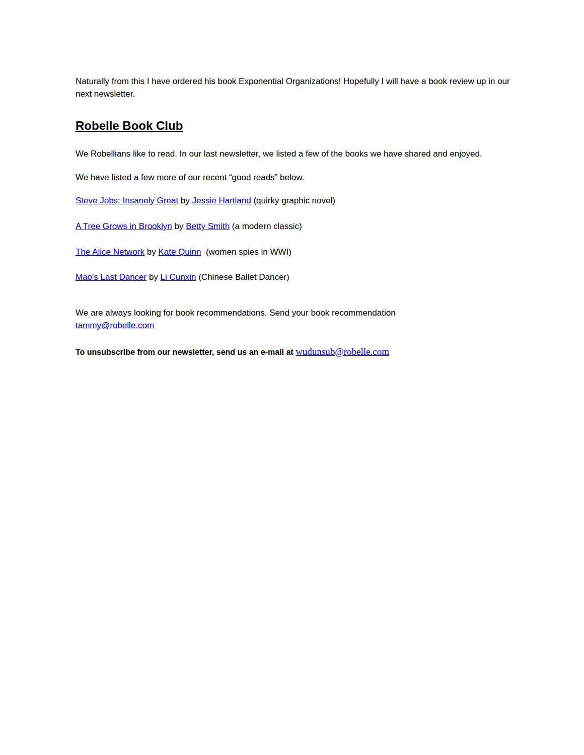Naturally from this I have ordered his book Exponential Organizations! Hopefully I will have a book review up in our next newsletter.
Robelle Book Club
We Robellians like to read. In our last newsletter, we listed a few of the books we have shared and enjoyed.
We have listed a few more of our recent “good reads” below.
Steve Jobs: Insanely Great by Jessie Hartland (quirky graphic novel)
A Tree Grows in Brooklyn by Betty Smith (a modern classic)
The Alice Network by Kate Quinn (women spies in WWI)
Mao's Last Dancer by Li Cunxin (Chinese Ballet Dancer)
We are always looking for book recommendations. Send your book recommendation
tammy@robelle.com
To unsubscribe from our newsletter, send us an e-mail at wudunsub@robelle.com